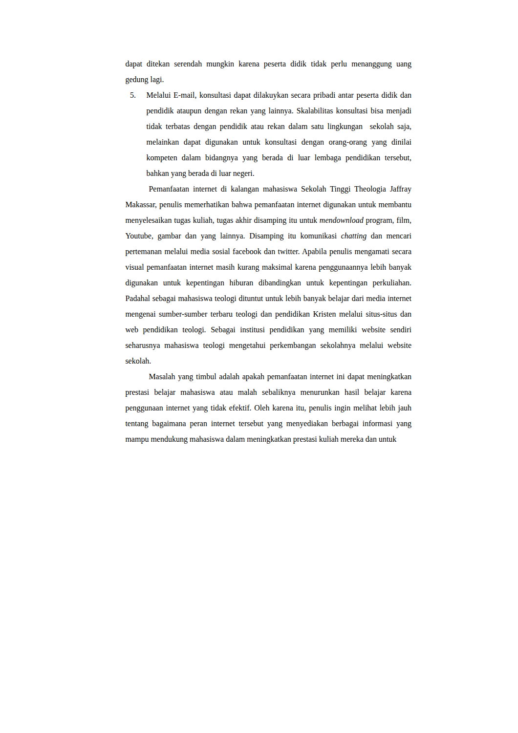dapat ditekan serendah mungkin karena peserta didik tidak perlu menanggung uang gedung lagi.
5.
Melalui E-mail, konsultasi dapat dilakuykan secara pribadi antar peserta didik dan pendidik ataupun dengan rekan yang lainnya. Skalabilitas konsultasi bisa menjadi tidak terbatas dengan pendidik atau rekan dalam satu lingkungan sekolah saja, melainkan dapat digunakan untuk konsultasi dengan orang-orang yang dinilai kompeten dalam bidangnya yang berada di luar lembaga pendidikan tersebut, bahkan yang berada di luar negeri.
Pemanfaatan internet di kalangan mahasiswa Sekolah Tinggi Theologia Jaffray Makassar, penulis memerhatikan bahwa pemanfaatan internet digunakan untuk membantu menyelesaikan tugas kuliah, tugas akhir disamping itu untuk mendownload program, film, Youtube, gambar dan yang lainnya. Disamping itu komunikasi chatting dan mencari pertemanan melalui media sosial facebook dan twitter. Apabila penulis mengamati secara visual pemanfaatan internet masih kurang maksimal karena penggunaannya lebih banyak digunakan untuk kepentingan hiburan dibandingkan untuk kepentingan perkuliahan. Padahal sebagai mahasiswa teologi dituntut untuk lebih banyak belajar dari media internet mengenai sumber-sumber terbaru teologi dan pendidikan Kristen melalui situs-situs dan web pendidikan teologi. Sebagai institusi pendidikan yang memiliki website sendiri seharusnya mahasiswa teologi mengetahui perkembangan sekolahnya melalui website sekolah.
Masalah yang timbul adalah apakah pemanfaatan internet ini dapat meningkatkan prestasi belajar mahasiswa atau malah sebaliknya menurunkan hasil belajar karena penggunaan internet yang tidak efektif. Oleh karena itu, penulis ingin melihat lebih jauh tentang bagaimana peran internet tersebut yang menyediakan berbagai informasi yang mampu mendukung mahasiswa dalam meningkatkan prestasi kuliah mereka dan untuk